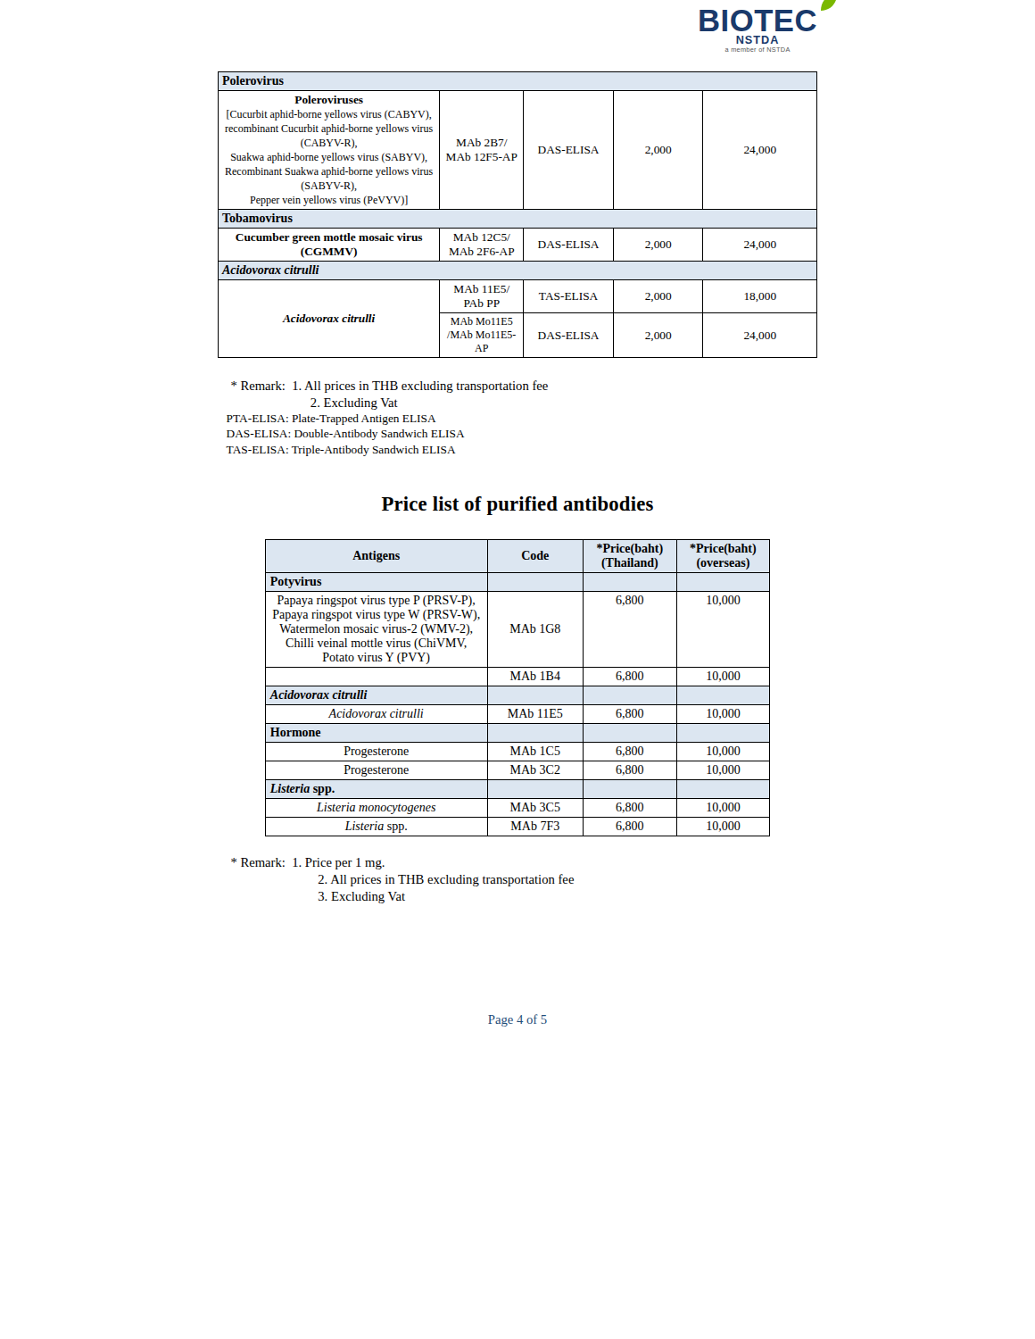BIOTEC
NSTDA
a member of NSTDA
| Polerovirus |
| Poleroviruses [Cucurbit aphid-borne yellows virus (CABYV), recombinant Cucurbit aphid-borne yellows virus (CABYV-R), Suakwa aphid-borne yellows virus (SABYV), Recombinant Suakwa aphid-borne yellows virus (SABYV-R), Pepper vein yellows virus (PeVYV)] | MAb 2B7/ MAb 12F5-AP | DAS-ELISA | 2,000 | 24,000 |
| Tobamovirus |
| Cucumber green mottle mosaic virus (CGMMV) | MAb 12C5/ MAb 2F6-AP | DAS-ELISA | 2,000 | 24,000 |
| Acidovorax citrulli |
| Acidovorax citrulli | MAb 11E5/ PAb PP | TAS-ELISA | 2,000 | 18,000 |
| MAb Mo11E5 /MAb Mo11E5-AP | DAS-ELISA | 2,000 | 24,000 |
* Remark: 1. All prices in THB excluding transportation fee
2. Excluding Vat
PTA-ELISA: Plate-Trapped Antigen ELISA
DAS-ELISA: Double-Antibody Sandwich ELISA
TAS-ELISA: Triple-Antibody Sandwich ELISA
Price list of purified antibodies
| Antigens | Code | *Price(baht) (Thailand) | *Price(baht) (overseas) |
| --- | --- | --- | --- |
| Potyvirus | | | |
| Papaya ringspot virus type P (PRSV-P), Papaya ringspot virus type W (PRSV-W), Watermelon mosaic virus-2 (WMV-2), Chilli veinal mottle virus (ChiVMV, Potato virus Y (PVY) | MAb 1G8 | 6,800 | 10,000 |
| | MAb 1B4 | 6,800 | 10,000 |
| Acidovorax citrulli | | | |
| Acidovorax citrulli | MAb 11E5 | 6,800 | 10,000 |
| Hormone | | | |
| Progesterone | MAb 1C5 | 6,800 | 10,000 |
| Progesterone | MAb 3C2 | 6,800 | 10,000 |
| Listeria spp. | | | |
| Listeria monocytogenes | MAb 3C5 | 6,800 | 10,000 |
| Listeria spp. | MAb 7F3 | 6,800 | 10,000 |
* Remark: 1. Price per 1 mg.
2. All prices in THB excluding transportation fee
3. Excluding Vat
Page 4 of 5